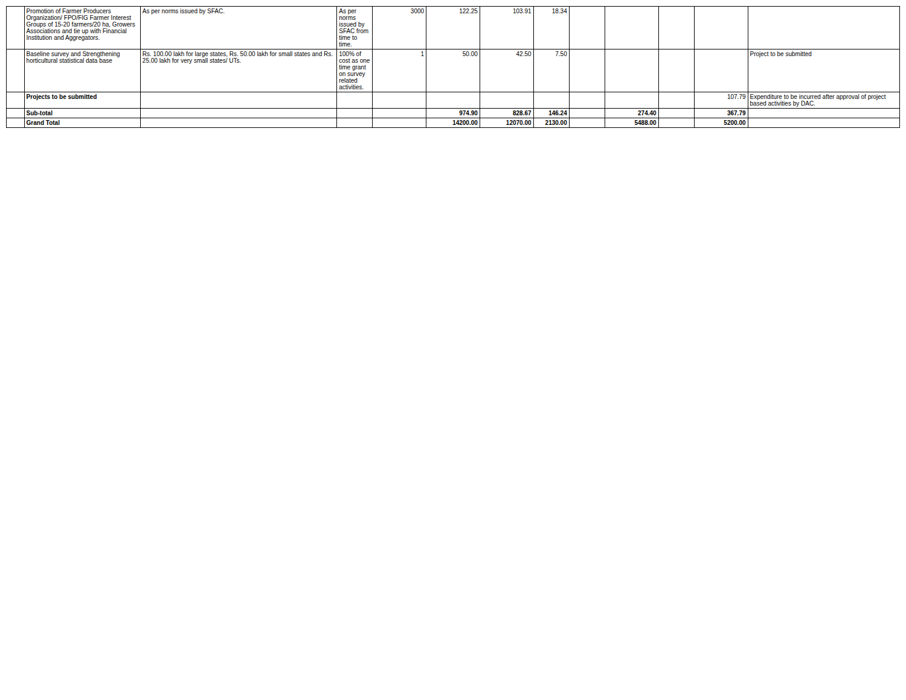| | Promotion of Farmer Producers Organization/ FPO/FIG Farmer Interest Groups of 15-20 farmers/20 ha, Growers Associations and tie up with Financial Institution and Aggregators. | As per norms issued by SFAC. | As per norms issued by SFAC from time to time. | 3000 | 122.25 | 103.91 | 18.34 | | | | | |
| | Baseline survey and Strengthening horticultural statistical data base | Rs. 100.00 lakh for large states, Rs. 50.00 lakh for small states and Rs. 25.00 lakh for very small states/ UTs. | 100% of cost as one time grant on survey related activities. | 1 | 50.00 | 42.50 | 7.50 | | | | | Project to be submitted |
| | Projects to be submitted | | | | | | | | | | 107.79 | Expenditure to be incurred after approval of project based activities by DAC. |
| | Sub-total | | | | 974.90 | 828.67 | 146.24 | | 274.40 | | 367.79 | |
| | Grand Total | | | | 14200.00 | 12070.00 | 2130.00 | | 5488.00 | | 5200.00 | |